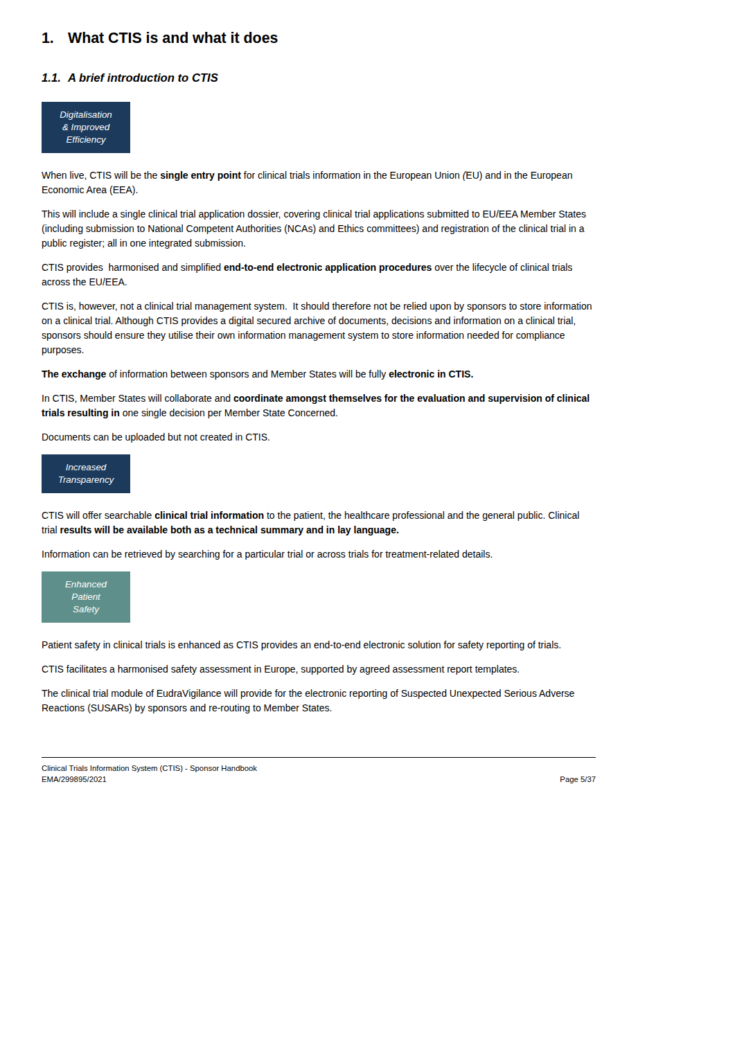1. What CTIS is and what it does
1.1. A brief introduction to CTIS
Digitalisation
& Improved
Efficiency
When live, CTIS will be the single entry point for clinical trials information in the European Union (EU) and in the European Economic Area (EEA).
This will include a single clinical trial application dossier, covering clinical trial applications submitted to EU/EEA Member States (including submission to National Competent Authorities (NCAs) and Ethics committees) and registration of the clinical trial in a public register; all in one integrated submission.
CTIS provides harmonised and simplified end-to-end electronic application procedures over the lifecycle of clinical trials across the EU/EEA.
CTIS is, however, not a clinical trial management system. It should therefore not be relied upon by sponsors to store information on a clinical trial. Although CTIS provides a digital secured archive of documents, decisions and information on a clinical trial, sponsors should ensure they utilise their own information management system to store information needed for compliance purposes.
The exchange of information between sponsors and Member States will be fully electronic in CTIS.
In CTIS, Member States will collaborate and coordinate amongst themselves for the evaluation and supervision of clinical trials resulting in one single decision per Member State Concerned.
Documents can be uploaded but not created in CTIS.
Increased
Transparency
CTIS will offer searchable clinical trial information to the patient, the healthcare professional and the general public. Clinical trial results will be available both as a technical summary and in lay language.
Information can be retrieved by searching for a particular trial or across trials for treatment-related details.
Enhanced
Patient
Safety
Patient safety in clinical trials is enhanced as CTIS provides an end-to-end electronic solution for safety reporting of trials.
CTIS facilitates a harmonised safety assessment in Europe, supported by agreed assessment report templates.
The clinical trial module of EudraVigilance will provide for the electronic reporting of Suspected Unexpected Serious Adverse Reactions (SUSARs) by sponsors and re-routing to Member States.
Clinical Trials Information System (CTIS) - Sponsor Handbook
EMA/299895/2021 Page 5/37